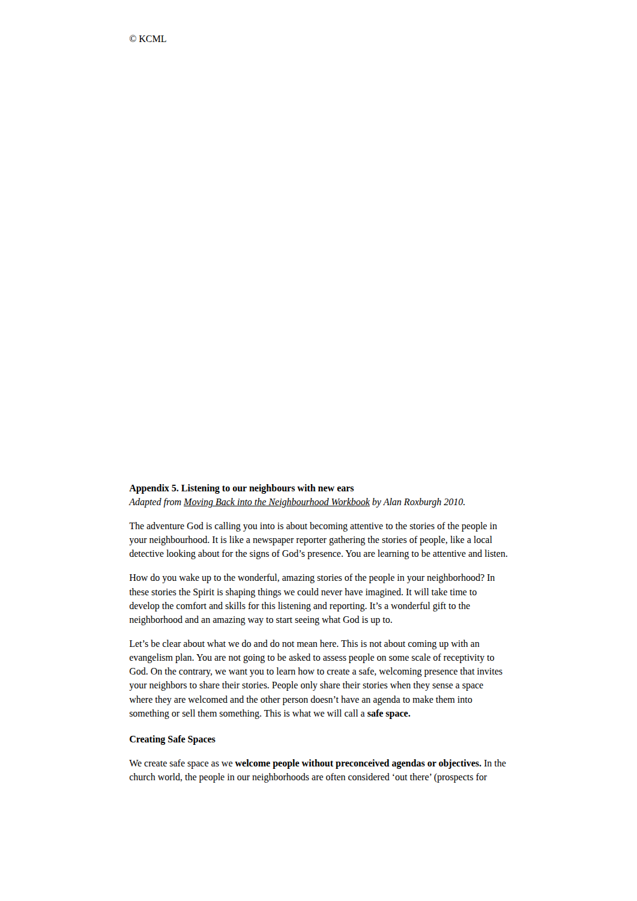© KCML
Appendix 5. Listening to our neighbours with new ears
Adapted from Moving Back into the Neighbourhood Workbook by Alan Roxburgh 2010.
The adventure God is calling you into is about becoming attentive to the stories of the people in your neighbourhood. It is like a newspaper reporter gathering the stories of people, like a local detective looking about for the signs of God’s presence. You are learning to be attentive and listen.
How do you wake up to the wonderful, amazing stories of the people in your neighborhood? In these stories the Spirit is shaping things we could never have imagined. It will take time to develop the comfort and skills for this listening and reporting. It’s a wonderful gift to the neighborhood and an amazing way to start seeing what God is up to.
Let’s be clear about what we do and do not mean here. This is not about coming up with an evangelism plan. You are not going to be asked to assess people on some scale of receptivity to God. On the contrary, we want you to learn how to create a safe, welcoming presence that invites your neighbors to share their stories. People only share their stories when they sense a space where they are welcomed and the other person doesn’t have an agenda to make them into something or sell them something. This is what we will call a safe space.
Creating Safe Spaces
We create safe space as we welcome people without preconceived agendas or objectives. In the church world, the people in our neighborhoods are often considered ‘out there’ (prospects for